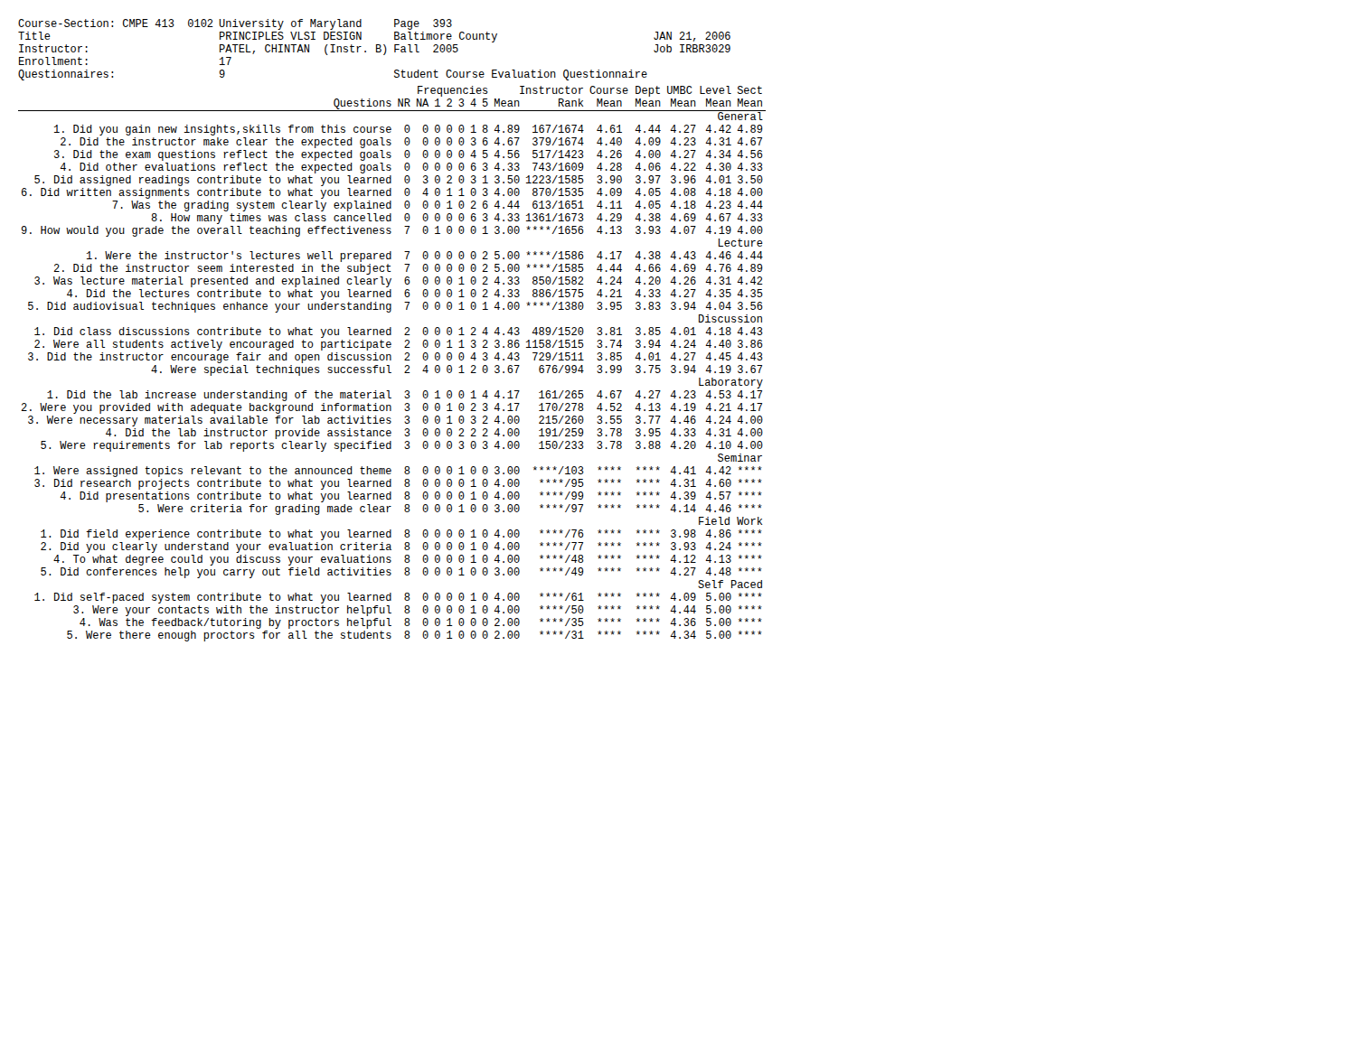| Course-Section: CMPE 413 0102 | University of Maryland | Page 393 |
| Title | PRINCIPLES VLSI DESIGN | Baltimore County | JAN 21, 2006 |
| Instructor: | PATEL, CHINTAN (Instr. B) | Fall 2005 | Job IRBR3029 |
| Enrollment: | 17 |
| Questionnaires: | 9 | Student Course Evaluation Questionnaire |
Student course evaluation questionnaire results: frequencies, instructor mean and rank, and course, department, UMBC, level and section means
| | Frequencies | Instructor | Course Dept | UMBC Level | Sect |
| --- | --- | --- | --- | --- | --- |
| Questions | NR | NA | 1 | 2 | 3 | 4 | 5 | Mean | Rank | Mean | Mean | Mean | Mean | Mean |
| General |
| 1. Did you gain new insights,skills from this course | 0 | 0 | 0 | 0 | 0 | 1 | 8 | 4.89 | 167/1674 | 4.61 | 4.44 | 4.27 | 4.42 | 4.89 |
| 2. Did the instructor make clear the expected goals | 0 | 0 | 0 | 0 | 0 | 3 | 6 | 4.67 | 379/1674 | 4.40 | 4.09 | 4.23 | 4.31 | 4.67 |
| 3. Did the exam questions reflect the expected goals | 0 | 0 | 0 | 0 | 0 | 4 | 5 | 4.56 | 517/1423 | 4.26 | 4.00 | 4.27 | 4.34 | 4.56 |
| 4. Did other evaluations reflect the expected goals | 0 | 0 | 0 | 0 | 0 | 6 | 3 | 4.33 | 743/1609 | 4.28 | 4.06 | 4.22 | 4.30 | 4.33 |
| 5. Did assigned readings contribute to what you learned | 0 | 3 | 0 | 2 | 0 | 3 | 1 | 3.50 | 1223/1585 | 3.90 | 3.97 | 3.96 | 4.01 | 3.50 |
| 6. Did written assignments contribute to what you learned | 0 | 4 | 0 | 1 | 1 | 0 | 3 | 4.00 | 870/1535 | 4.09 | 4.05 | 4.08 | 4.18 | 4.00 |
| 7. Was the grading system clearly explained | 0 | 0 | 0 | 1 | 0 | 2 | 6 | 4.44 | 613/1651 | 4.11 | 4.05 | 4.18 | 4.23 | 4.44 |
| 8. How many times was class cancelled | 0 | 0 | 0 | 0 | 0 | 6 | 3 | 4.33 | 1361/1673 | 4.29 | 4.38 | 4.69 | 4.67 | 4.33 |
| 9. How would you grade the overall teaching effectiveness | 7 | 0 | 1 | 0 | 0 | 0 | 1 | 3.00 | ****/1656 | 4.13 | 3.93 | 4.07 | 4.19 | 4.00 |
| Lecture |
| 1. Were the instructor's lectures well prepared | 7 | 0 | 0 | 0 | 0 | 0 | 2 | 5.00 | ****/1586 | 4.17 | 4.38 | 4.43 | 4.46 | 4.44 |
| 2. Did the instructor seem interested in the subject | 7 | 0 | 0 | 0 | 0 | 0 | 2 | 5.00 | ****/1585 | 4.44 | 4.66 | 4.69 | 4.76 | 4.89 |
| 3. Was lecture material presented and explained clearly | 6 | 0 | 0 | 0 | 1 | 0 | 2 | 4.33 | 850/1582 | 4.24 | 4.20 | 4.26 | 4.31 | 4.42 |
| 4. Did the lectures contribute to what you learned | 6 | 0 | 0 | 0 | 1 | 0 | 2 | 4.33 | 886/1575 | 4.21 | 4.33 | 4.27 | 4.35 | 4.35 |
| 5. Did audiovisual techniques enhance your understanding | 7 | 0 | 0 | 0 | 1 | 0 | 1 | 4.00 | ****/1380 | 3.95 | 3.83 | 3.94 | 4.04 | 3.56 |
| Discussion |
| 1. Did class discussions contribute to what you learned | 2 | 0 | 0 | 0 | 1 | 2 | 4 | 4.43 | 489/1520 | 3.81 | 3.85 | 4.01 | 4.18 | 4.43 |
| 2. Were all students actively encouraged to participate | 2 | 0 | 0 | 1 | 1 | 3 | 2 | 3.86 | 1158/1515 | 3.74 | 3.94 | 4.24 | 4.40 | 3.86 |
| 3. Did the instructor encourage fair and open discussion | 2 | 0 | 0 | 0 | 0 | 4 | 3 | 4.43 | 729/1511 | 3.85 | 4.01 | 4.27 | 4.45 | 4.43 |
| 4. Were special techniques successful | 2 | 4 | 0 | 0 | 1 | 2 | 0 | 3.67 | 676/994 | 3.99 | 3.75 | 3.94 | 4.19 | 3.67 |
| Laboratory |
| 1. Did the lab increase understanding of the material | 3 | 0 | 1 | 0 | 0 | 1 | 4 | 4.17 | 161/265 | 4.67 | 4.27 | 4.23 | 4.53 | 4.17 |
| 2. Were you provided with adequate background information | 3 | 0 | 0 | 1 | 0 | 2 | 3 | 4.17 | 170/278 | 4.52 | 4.13 | 4.19 | 4.21 | 4.17 |
| 3. Were necessary materials available for lab activities | 3 | 0 | 0 | 1 | 0 | 3 | 2 | 4.00 | 215/260 | 3.55 | 3.77 | 4.46 | 4.24 | 4.00 |
| 4. Did the lab instructor provide assistance | 3 | 0 | 0 | 0 | 2 | 2 | 2 | 4.00 | 191/259 | 3.78 | 3.95 | 4.33 | 4.31 | 4.00 |
| 5. Were requirements for lab reports clearly specified | 3 | 0 | 0 | 0 | 3 | 0 | 3 | 4.00 | 150/233 | 3.78 | 3.88 | 4.20 | 4.10 | 4.00 |
| Seminar |
| 1. Were assigned topics relevant to the announced theme | 8 | 0 | 0 | 0 | 1 | 0 | 0 | 3.00 | ****/103 | **** | **** | 4.41 | 4.42 | **** |
| 3. Did research projects contribute to what you learned | 8 | 0 | 0 | 0 | 0 | 1 | 0 | 4.00 | ****/95 | **** | **** | 4.31 | 4.60 | **** |
| 4. Did presentations contribute to what you learned | 8 | 0 | 0 | 0 | 0 | 1 | 0 | 4.00 | ****/99 | **** | **** | 4.39 | 4.57 | **** |
| 5. Were criteria for grading made clear | 8 | 0 | 0 | 0 | 1 | 0 | 0 | 3.00 | ****/97 | **** | **** | 4.14 | 4.46 | **** |
| Field Work |
| 1. Did field experience contribute to what you learned | 8 | 0 | 0 | 0 | 0 | 1 | 0 | 4.00 | ****/76 | **** | **** | 3.98 | 4.86 | **** |
| 2. Did you clearly understand your evaluation criteria | 8 | 0 | 0 | 0 | 0 | 1 | 0 | 4.00 | ****/77 | **** | **** | 3.93 | 4.24 | **** |
| 4. To what degree could you discuss your evaluations | 8 | 0 | 0 | 0 | 0 | 1 | 0 | 4.00 | ****/48 | **** | **** | 4.12 | 4.13 | **** |
| 5. Did conferences help you carry out field activities | 8 | 0 | 0 | 0 | 1 | 0 | 0 | 3.00 | ****/49 | **** | **** | 4.27 | 4.48 | **** |
| Self Paced |
| 1. Did self-paced system contribute to what you learned | 8 | 0 | 0 | 0 | 0 | 1 | 0 | 4.00 | ****/61 | **** | **** | 4.09 | 5.00 | **** |
| 3. Were your contacts with the instructor helpful | 8 | 0 | 0 | 0 | 0 | 1 | 0 | 4.00 | ****/50 | **** | **** | 4.44 | 5.00 | **** |
| 4. Was the feedback/tutoring by proctors helpful | 8 | 0 | 0 | 1 | 0 | 0 | 0 | 2.00 | ****/35 | **** | **** | 4.36 | 5.00 | **** |
| 5. Were there enough proctors for all the students | 8 | 0 | 0 | 1 | 0 | 0 | 0 | 2.00 | ****/31 | **** | **** | 4.34 | 5.00 | **** |